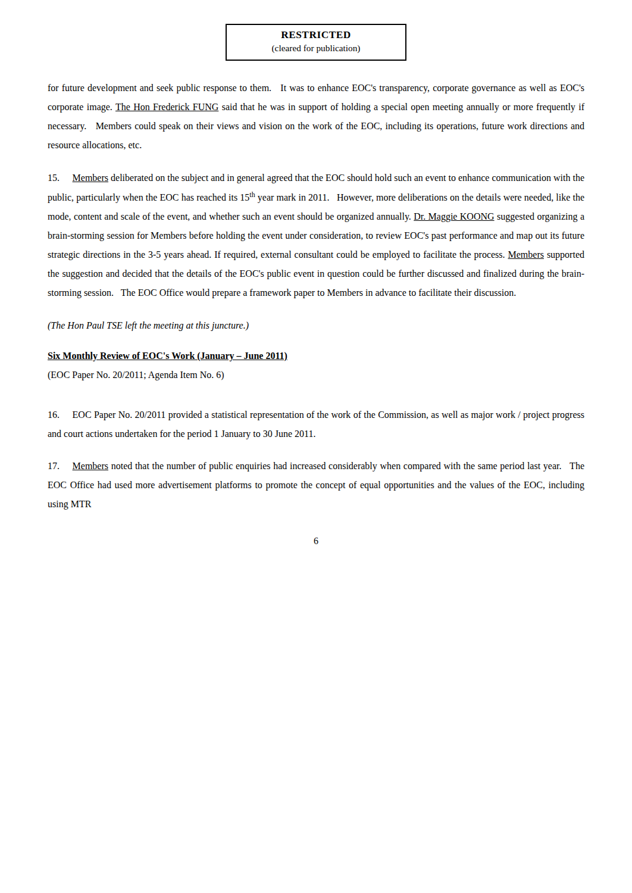RESTRICTED
(cleared for publication)
for future development and seek public response to them. It was to enhance EOC's transparency, corporate governance as well as EOC's corporate image. The Hon Frederick FUNG said that he was in support of holding a special open meeting annually or more frequently if necessary. Members could speak on their views and vision on the work of the EOC, including its operations, future work directions and resource allocations, etc.
15. Members deliberated on the subject and in general agreed that the EOC should hold such an event to enhance communication with the public, particularly when the EOC has reached its 15th year mark in 2011. However, more deliberations on the details were needed, like the mode, content and scale of the event, and whether such an event should be organized annually. Dr. Maggie KOONG suggested organizing a brain-storming session for Members before holding the event under consideration, to review EOC's past performance and map out its future strategic directions in the 3-5 years ahead. If required, external consultant could be employed to facilitate the process. Members supported the suggestion and decided that the details of the EOC's public event in question could be further discussed and finalized during the brain-storming session. The EOC Office would prepare a framework paper to Members in advance to facilitate their discussion.
(The Hon Paul TSE left the meeting at this juncture.)
Six Monthly Review of EOC's Work (January – June 2011)
(EOC Paper No. 20/2011; Agenda Item No. 6)
16. EOC Paper No. 20/2011 provided a statistical representation of the work of the Commission, as well as major work / project progress and court actions undertaken for the period 1 January to 30 June 2011.
17. Members noted that the number of public enquiries had increased considerably when compared with the same period last year. The EOC Office had used more advertisement platforms to promote the concept of equal opportunities and the values of the EOC, including using MTR
6